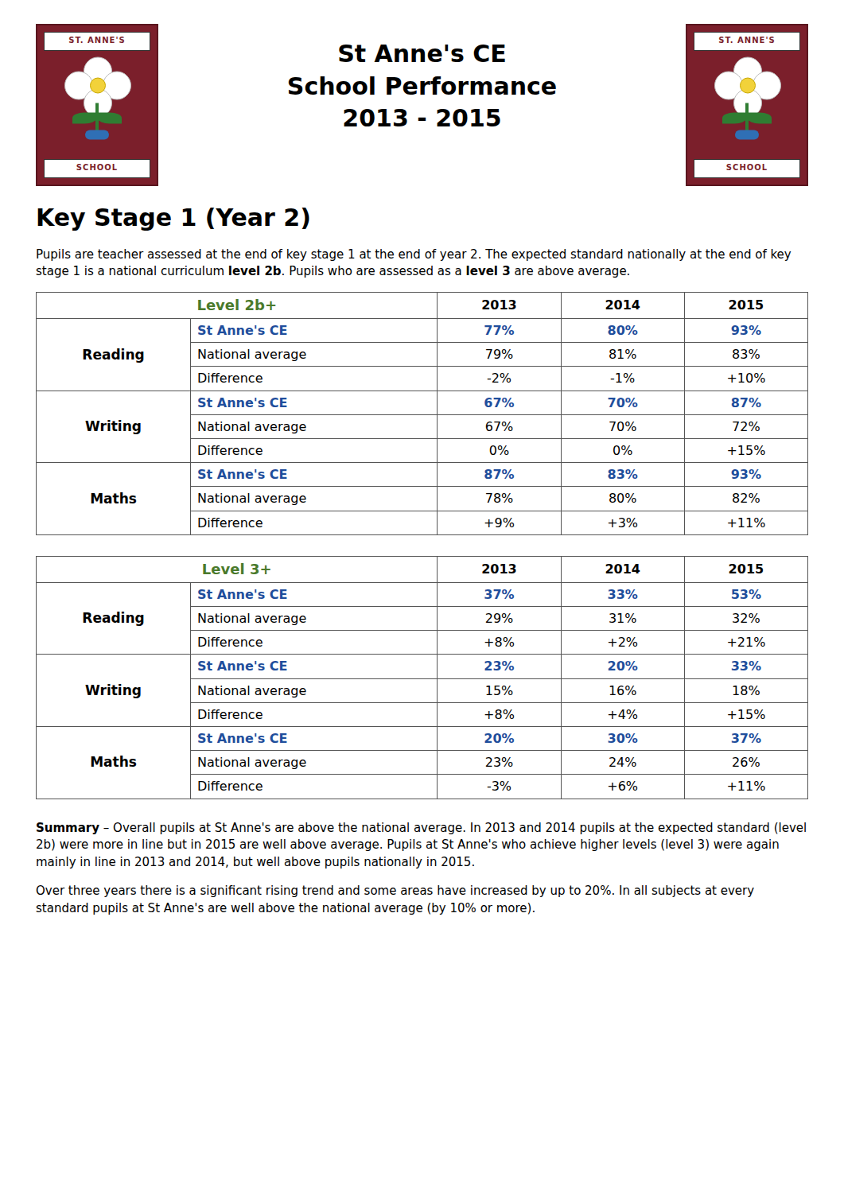ST. ANNE'S
SCHOOL
St Anne's CE
School Performance
2013 - 2015
ST. ANNE'S
SCHOOL
Key Stage 1 (Year 2)
Pupils are teacher assessed at the end of key stage 1 at the end of year 2. The expected standard nationally at the end of key stage 1 is a national curriculum level 2b. Pupils who are assessed as a level 3 are above average.
| Level 2b+ | 2013 | 2014 | 2015 |
| --- | --- | --- | --- |
| Reading | St Anne's CE | 77% | 80% | 93% |
| National average | 79% | 81% | 83% |
| Difference | -2% | -1% | +10% |
| Writing | St Anne's CE | 67% | 70% | 87% |
| National average | 67% | 70% | 72% |
| Difference | 0% | 0% | +15% |
| Maths | St Anne's CE | 87% | 83% | 93% |
| National average | 78% | 80% | 82% |
| Difference | +9% | +3% | +11% |
| Level 3+ | 2013 | 2014 | 2015 |
| --- | --- | --- | --- |
| Reading | St Anne's CE | 37% | 33% | 53% |
| National average | 29% | 31% | 32% |
| Difference | +8% | +2% | +21% |
| Writing | St Anne's CE | 23% | 20% | 33% |
| National average | 15% | 16% | 18% |
| Difference | +8% | +4% | +15% |
| Maths | St Anne's CE | 20% | 30% | 37% |
| National average | 23% | 24% | 26% |
| Difference | -3% | +6% | +11% |
Summary – Overall pupils at St Anne's are above the national average. In 2013 and 2014 pupils at the expected standard (level 2b) were more in line but in 2015 are well above average. Pupils at St Anne's who achieve higher levels (level 3) were again mainly in line in 2013 and 2014, but well above pupils nationally in 2015.
Over three years there is a significant rising trend and some areas have increased by up to 20%. In all subjects at every standard pupils at St Anne's are well above the national average (by 10% or more).